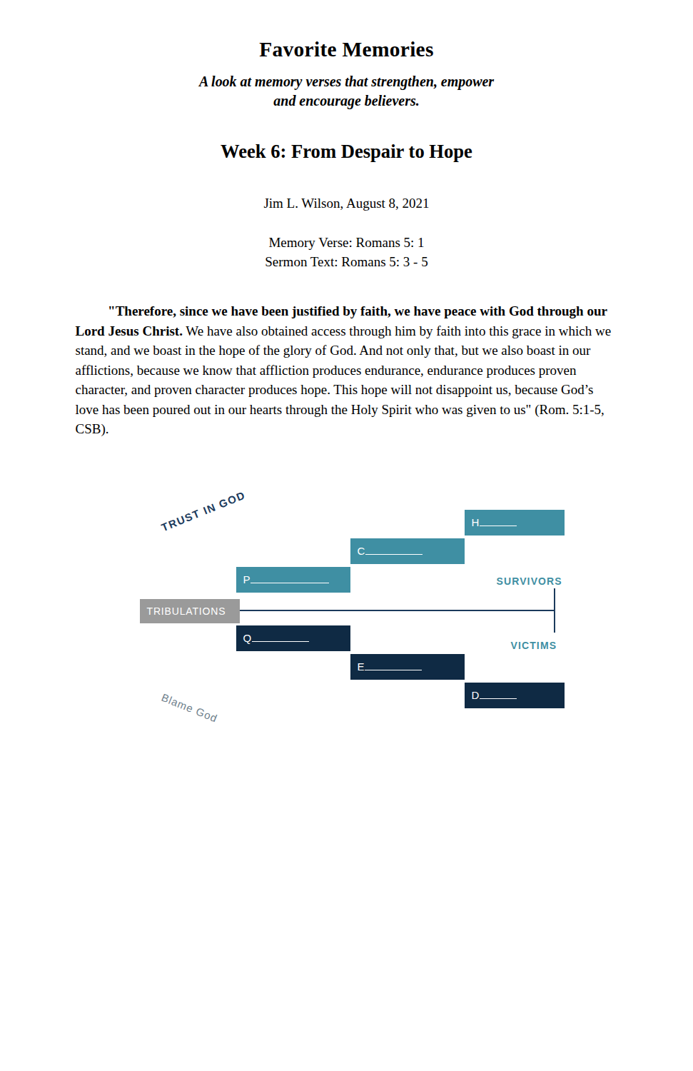Favorite Memories
A look at memory verses that strengthen, empower
and encourage believers.
Week 6: From Despair to Hope
Jim L. Wilson, August 8, 2021
Memory Verse: Romans 5: 1 Sermon Text: Romans 5: 3 - 5
"Therefore, since we have been justified by faith, we have peace with God through our Lord Jesus Christ. We have also obtained access through him by faith into this grace in which we stand, and we boast in the hope of the glory of God. And not only that, but we also boast in our afflictions, because we know that affliction produces endurance, endurance produces proven character, and proven character produces hope. This hope will not disappoint us, because God’s love has been poured out in our hearts through the Holy Spirit who was given to us" (Rom. 5:1-5, CSB).
TRUST IN GOD
Blame God
TRIBULATIONS
H
C
P
Q
E
D
SURVIVORS
VICTIMS